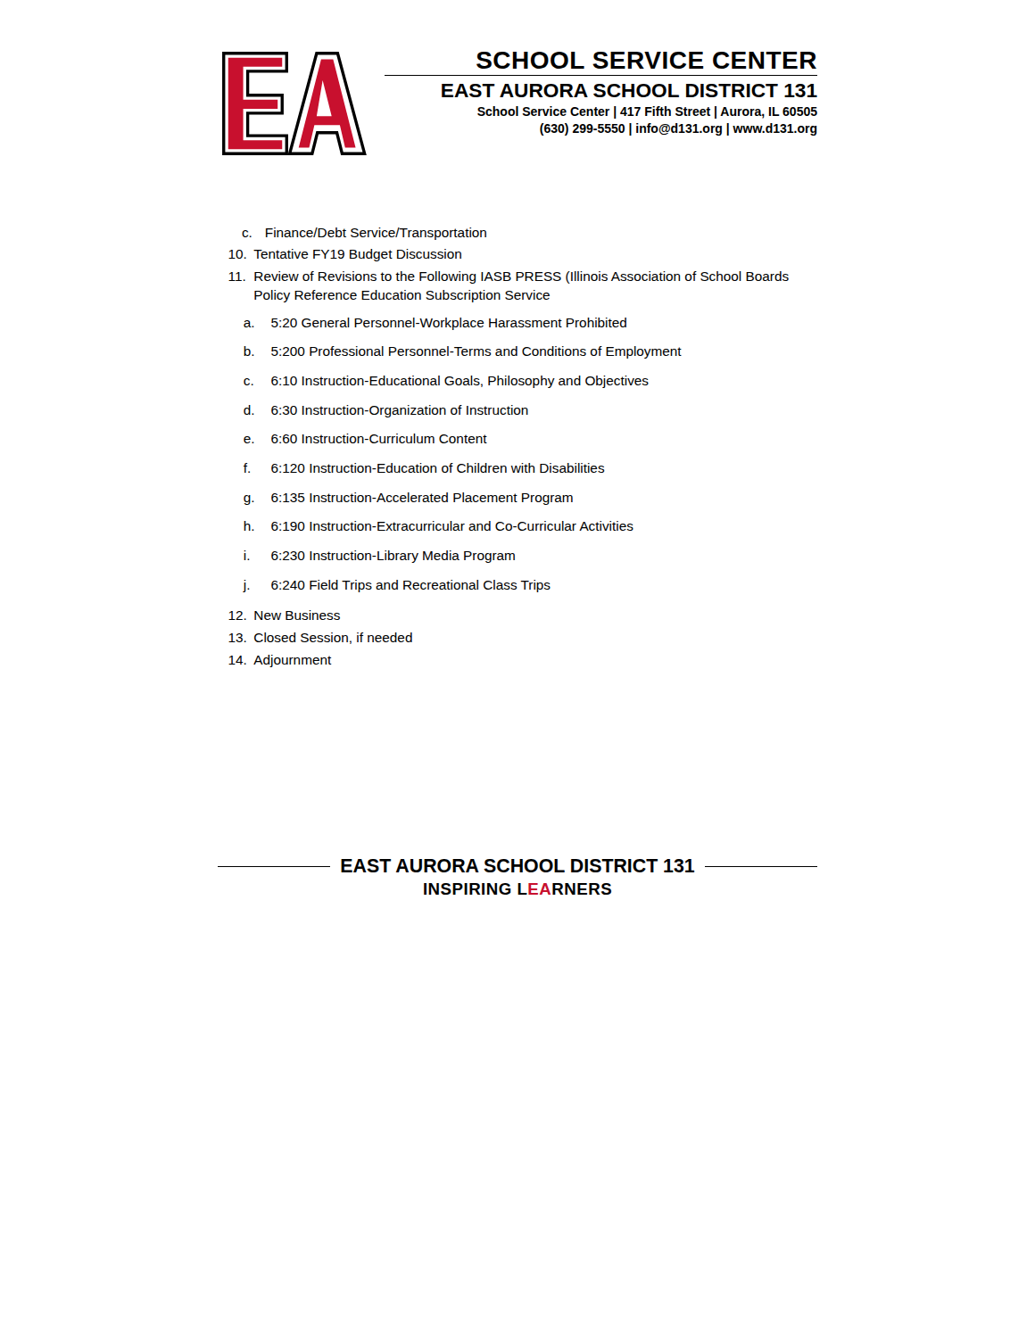SCHOOL SERVICE CENTER
EAST AURORA SCHOOL DISTRICT 131
School Service Center | 417 Fifth Street | Aurora, IL 60505
(630) 299-5550 | info@d131.org | www.d131.org
c. Finance/Debt Service/Transportation
10. Tentative FY19 Budget Discussion
11. Review of Revisions to the Following IASB PRESS (Illinois Association of School Boards Policy Reference Education Subscription Service
a. 5:20 General Personnel-Workplace Harassment Prohibited
b. 5:200 Professional Personnel-Terms and Conditions of Employment
c. 6:10 Instruction-Educational Goals, Philosophy and Objectives
d. 6:30 Instruction-Organization of Instruction
e. 6:60 Instruction-Curriculum Content
f. 6:120 Instruction-Education of Children with Disabilities
g. 6:135 Instruction-Accelerated Placement Program
h. 6:190 Instruction-Extracurricular and Co-Curricular Activities
i. 6:230 Instruction-Library Media Program
j. 6:240 Field Trips and Recreational Class Trips
12. New Business
13. Closed Session, if needed
14. Adjournment
EAST AURORA SCHOOL DISTRICT 131
INSPIRING LEARNERS